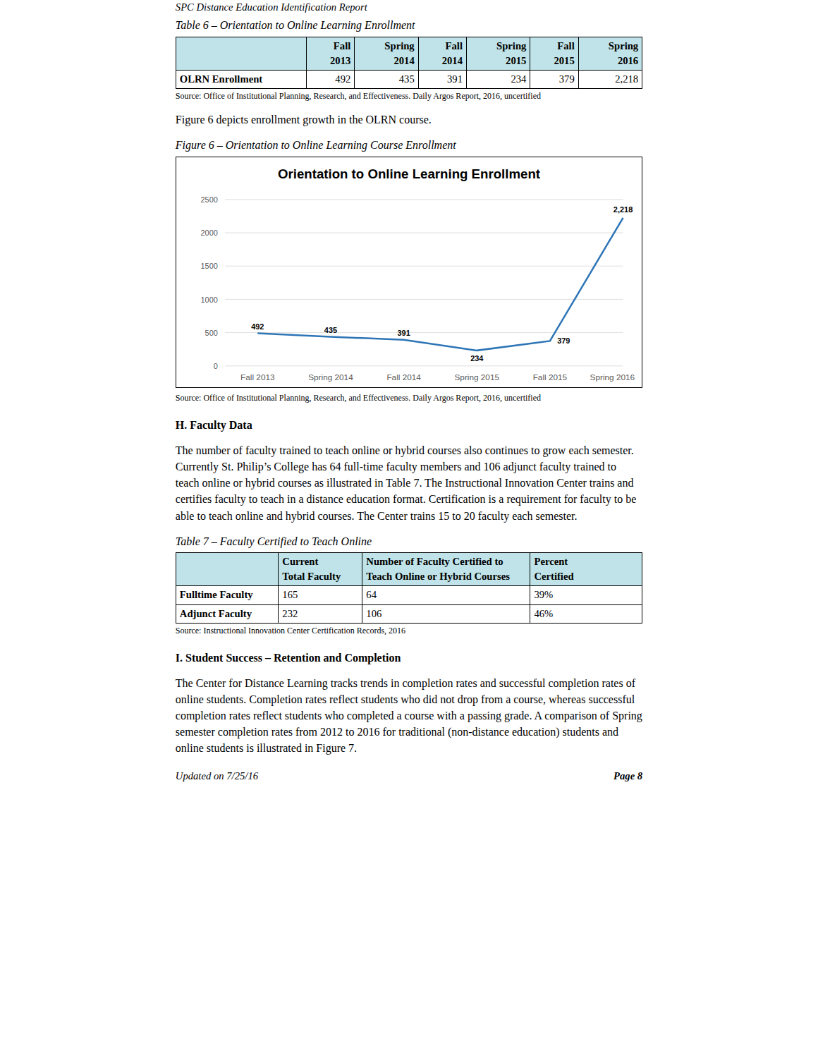SPC Distance Education Identification Report
Table 6 – Orientation to Online Learning Enrollment
| | Fall 2013 | Spring 2014 | Fall 2014 | Spring 2015 | Fall 2015 | Spring 2016 |
| --- | --- | --- | --- | --- | --- | --- |
| OLRN Enrollment | 492 | 435 | 391 | 234 | 379 | 2,218 |
Source: Office of Institutional Planning, Research, and Effectiveness. Daily Argos Report, 2016, uncertified
Figure 6 depicts enrollment growth in the OLRN course.
Figure 6 – Orientation to Online Learning Course Enrollment
Orientation to Online Learning Enrollment
2500 2000 1500 1000 500 0 492 435 391 234 379 2,218 Fall 2013 Spring 2014 Fall 2014 Spring 2015 Fall 2015 Spring 2016
Source: Office of Institutional Planning, Research, and Effectiveness. Daily Argos Report, 2016, uncertified
H. Faculty Data
The number of faculty trained to teach online or hybrid courses also continues to grow each semester. Currently St. Philip’s College has 64 full-time faculty members and 106 adjunct faculty trained to teach online or hybrid courses as illustrated in Table 7. The Instructional Innovation Center trains and certifies faculty to teach in a distance education format. Certification is a requirement for faculty to be able to teach online and hybrid courses. The Center trains 15 to 20 faculty each semester.
Table 7 – Faculty Certified to Teach Online
| | Current Total Faculty | Number of Faculty Certified to Teach Online or Hybrid Courses | Percent Certified |
| --- | --- | --- | --- |
| Fulltime Faculty | 165 | 64 | 39% |
| Adjunct Faculty | 232 | 106 | 46% |
Source: Instructional Innovation Center Certification Records, 2016
I. Student Success – Retention and Completion
The Center for Distance Learning tracks trends in completion rates and successful completion rates of online students. Completion rates reflect students who did not drop from a course, whereas successful completion rates reflect students who completed a course with a passing grade. A comparison of Spring semester completion rates from 2012 to 2016 for traditional (non-distance education) students and online students is illustrated in Figure 7.
Updated on 7/25/16 Page 8